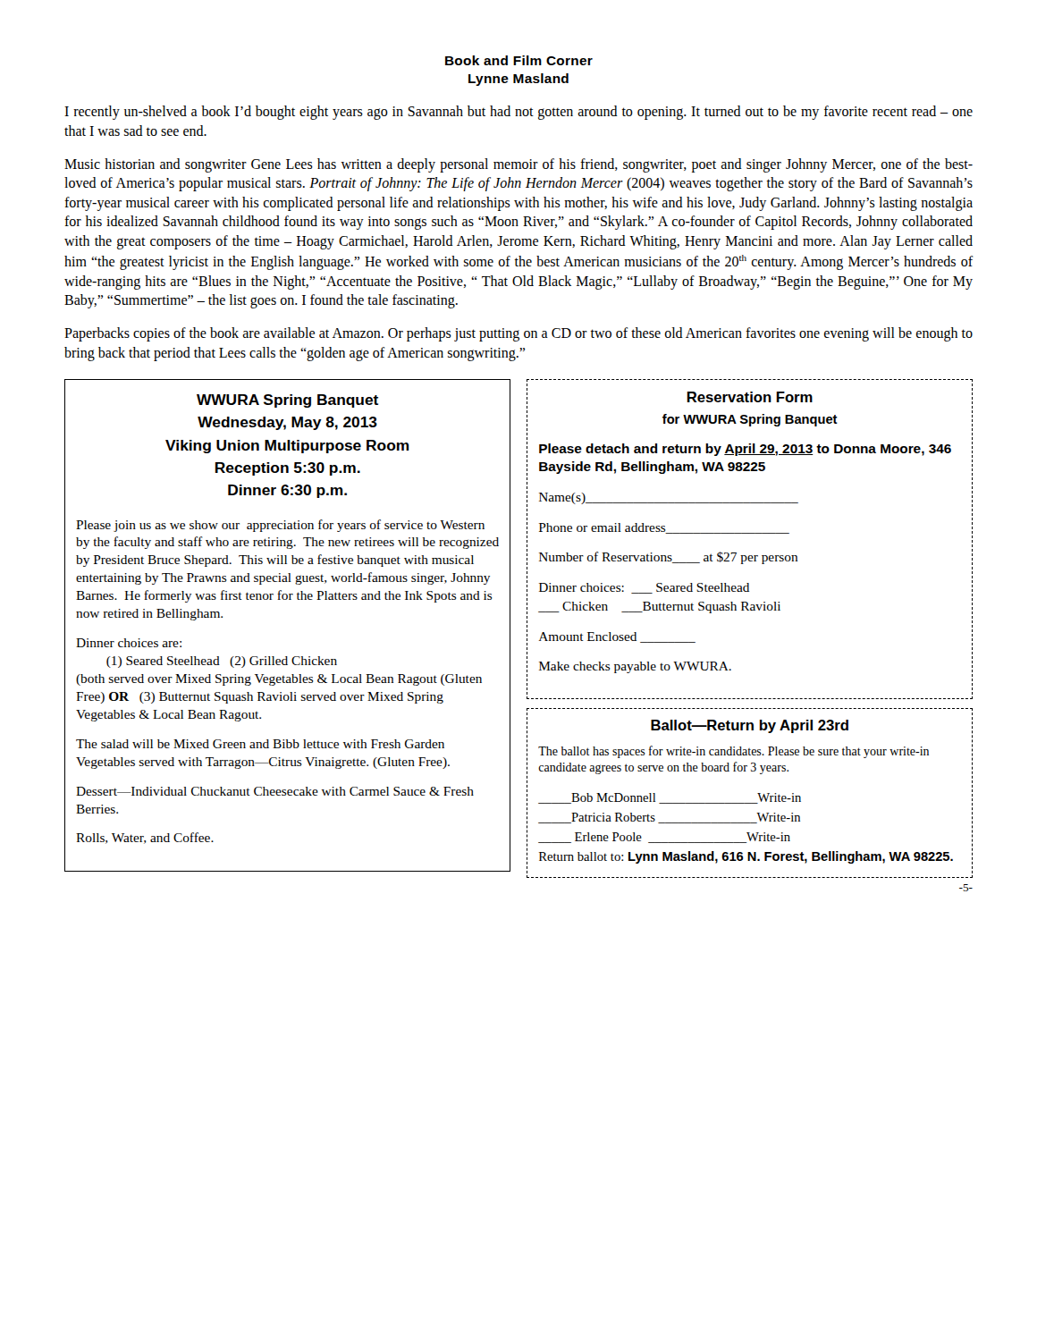Book and Film Corner
Lynne Masland
I recently un-shelved a book I’d bought eight years ago in Savannah but had not gotten around to opening. It turned out to be my favorite recent read – one that I was sad to see end.
Music historian and songwriter Gene Lees has written a deeply personal memoir of his friend, songwriter, poet and singer Johnny Mercer, one of the best-loved of America’s popular musical stars. Portrait of Johnny: The Life of John Herndon Mercer (2004) weaves together the story of the Bard of Savannah’s forty-year musical career with his complicated personal life and relationships with his mother, his wife and his love, Judy Garland. Johnny’s lasting nostalgia for his idealized Savannah childhood found its way into songs such as “Moon River,” and “Skylark.” A co-founder of Capitol Records, Johnny collaborated with the great composers of the time – Hoagy Carmichael, Harold Arlen, Jerome Kern, Richard Whiting, Henry Mancini and more. Alan Jay Lerner called him “the greatest lyricist in the English language.” He worked with some of the best American musicians of the 20th century. Among Mercer’s hundreds of wide-ranging hits are “Blues in the Night,” “Accentuate the Positive, “ That Old Black Magic,” “Lullaby of Broadway,” “Begin the Beguine,”’ One for My Baby,” “Summertime” – the list goes on. I found the tale fascinating.
Paperbacks copies of the book are available at Amazon. Or perhaps just putting on a CD or two of these old American favorites one evening will be enough to bring back that period that Lees calls the “golden age of American songwriting.”
WWURA Spring Banquet
Wednesday, May 8, 2013
Viking Union Multipurpose Room
Reception 5:30 p.m.
Dinner 6:30 p.m.
Please join us as we show our appreciation for years of service to Western by the faculty and staff who are retiring. The new retirees will be recognized by President Bruce Shepard. This will be a festive banquet with musical entertaining by The Prawns and special guest, world-famous singer, Johnny Barnes. He formerly was first tenor for the Platters and the Ink Spots and is now retired in Bellingham.
Dinner choices are:
(1) Seared Steelhead (2) Grilled Chicken (both served over Mixed Spring Vegetables & Local Bean Ragout (Gluten Free) OR (3) Butternut Squash Ravioli served over Mixed Spring Vegetables & Local Bean Ragout.
The salad will be Mixed Green and Bibb lettuce with Fresh Garden Vegetables served with Tarragon—Citrus Vinaigrette. (Gluten Free).
Dessert—Individual Chuckanut Cheesecake with Carmel Sauce & Fresh Berries.
Rolls, Water, and Coffee.
Reservation Form
for WWURA Spring Banquet
Please detach and return by April 29, 2013 to Donna Moore, 346 Bayside Rd, Bellingham, WA 98225
Name(s)_______________________________
Phone or email address__________________
Number of Reservations____ at $27 per person
Dinner choices: ___ Seared Steelhead
___ Chicken ___Butternut Squash Ravioli
Amount Enclosed ________
Make checks payable to WWURA.
Ballot—Return by April 23rd
The ballot has spaces for write-in candidates. Please be sure that your write-in candidate agrees to serve on the board for 3 years.
_____Bob McDonnell _______________Write-in
_____Patricia Roberts _______________Write-in
_____ Erlene Poole _______________Write-in
Return ballot to: Lynn Masland, 616 N. Forest, Bellingham, WA 98225.
-5-